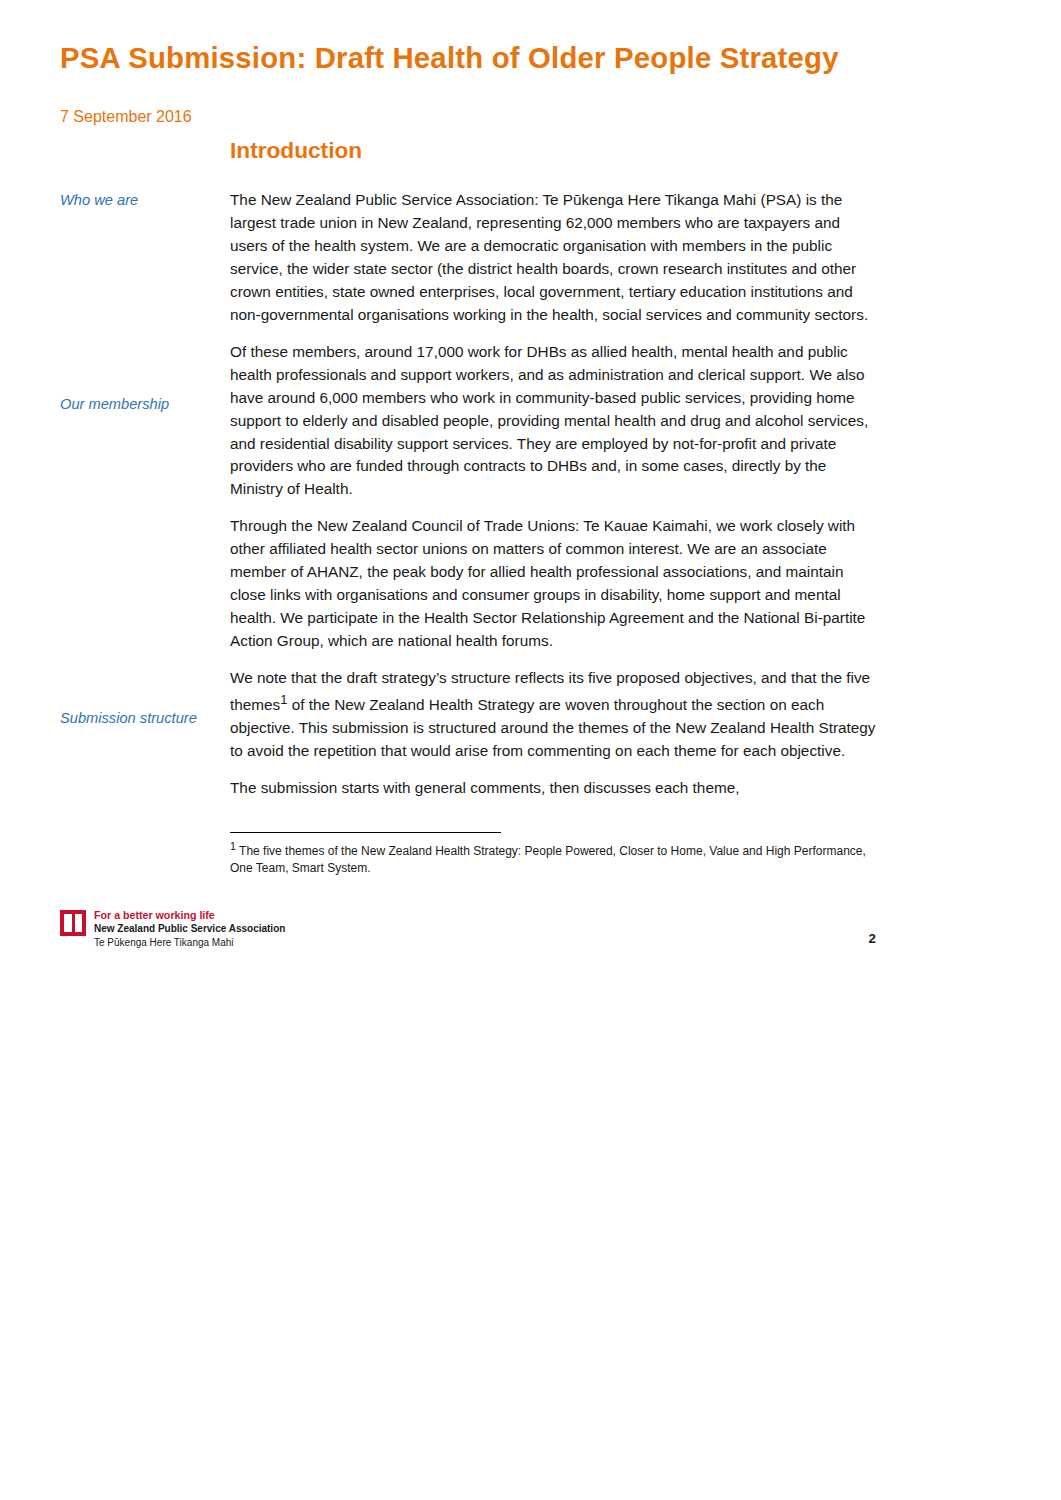PSA Submission: Draft Health of Older People Strategy
7 September 2016
Introduction
Who we are
The New Zealand Public Service Association: Te Pūkenga Here Tikanga Mahi (PSA) is the largest trade union in New Zealand, representing 62,000 members who are taxpayers and users of the health system. We are a democratic organisation with members in the public service, the wider state sector (the district health boards, crown research institutes and other crown entities, state owned enterprises, local government, tertiary education institutions and non-governmental organisations working in the health, social services and community sectors.
Our membership
Of these members, around 17,000 work for DHBs as allied health, mental health and public health professionals and support workers, and as administration and clerical support. We also have around 6,000 members who work in community-based public services, providing home support to elderly and disabled people, providing mental health and drug and alcohol services, and residential disability support services. They are employed by not-for-profit and private providers who are funded through contracts to DHBs and, in some cases, directly by the Ministry of Health.
Through the New Zealand Council of Trade Unions: Te Kauae Kaimahi, we work closely with other affiliated health sector unions on matters of common interest. We are an associate member of AHANZ, the peak body for allied health professional associations, and maintain close links with organisations and consumer groups in disability, home support and mental health. We participate in the Health Sector Relationship Agreement and the National Bi-partite Action Group, which are national health forums.
Submission structure
We note that the draft strategy’s structure reflects its five proposed objectives, and that the five themes1 of the New Zealand Health Strategy are woven throughout the section on each objective. This submission is structured around the themes of the New Zealand Health Strategy to avoid the repetition that would arise from commenting on each theme for each objective.
The submission starts with general comments, then discusses each theme,
1 The five themes of the New Zealand Health Strategy: People Powered, Closer to Home, Value and High Performance, One Team, Smart System.
For a better working life New Zealand Public Service Association Te Pūkenga Here Tikanga Mahi
2